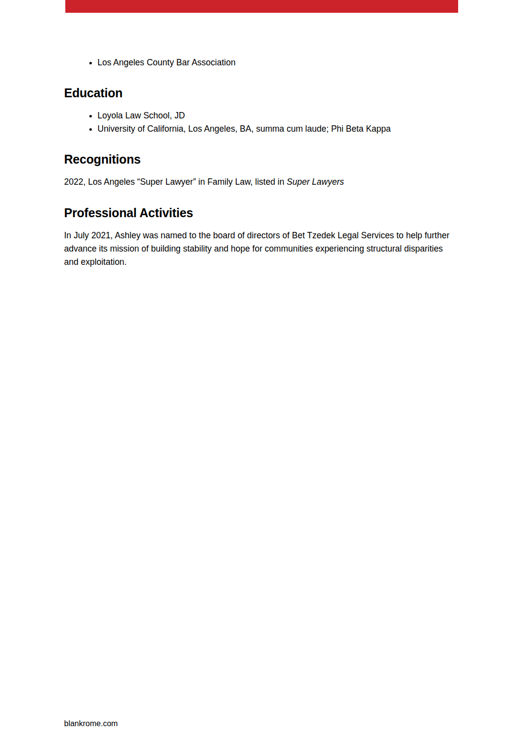Los Angeles County Bar Association
Education
Loyola Law School, JD
University of California, Los Angeles, BA, summa cum laude; Phi Beta Kappa
Recognitions
2022, Los Angeles “Super Lawyer” in Family Law, listed in Super Lawyers
Professional Activities
In July 2021, Ashley was named to the board of directors of Bet Tzedek Legal Services to help further advance its mission of building stability and hope for communities experiencing structural disparities and exploitation.
blankrome.com